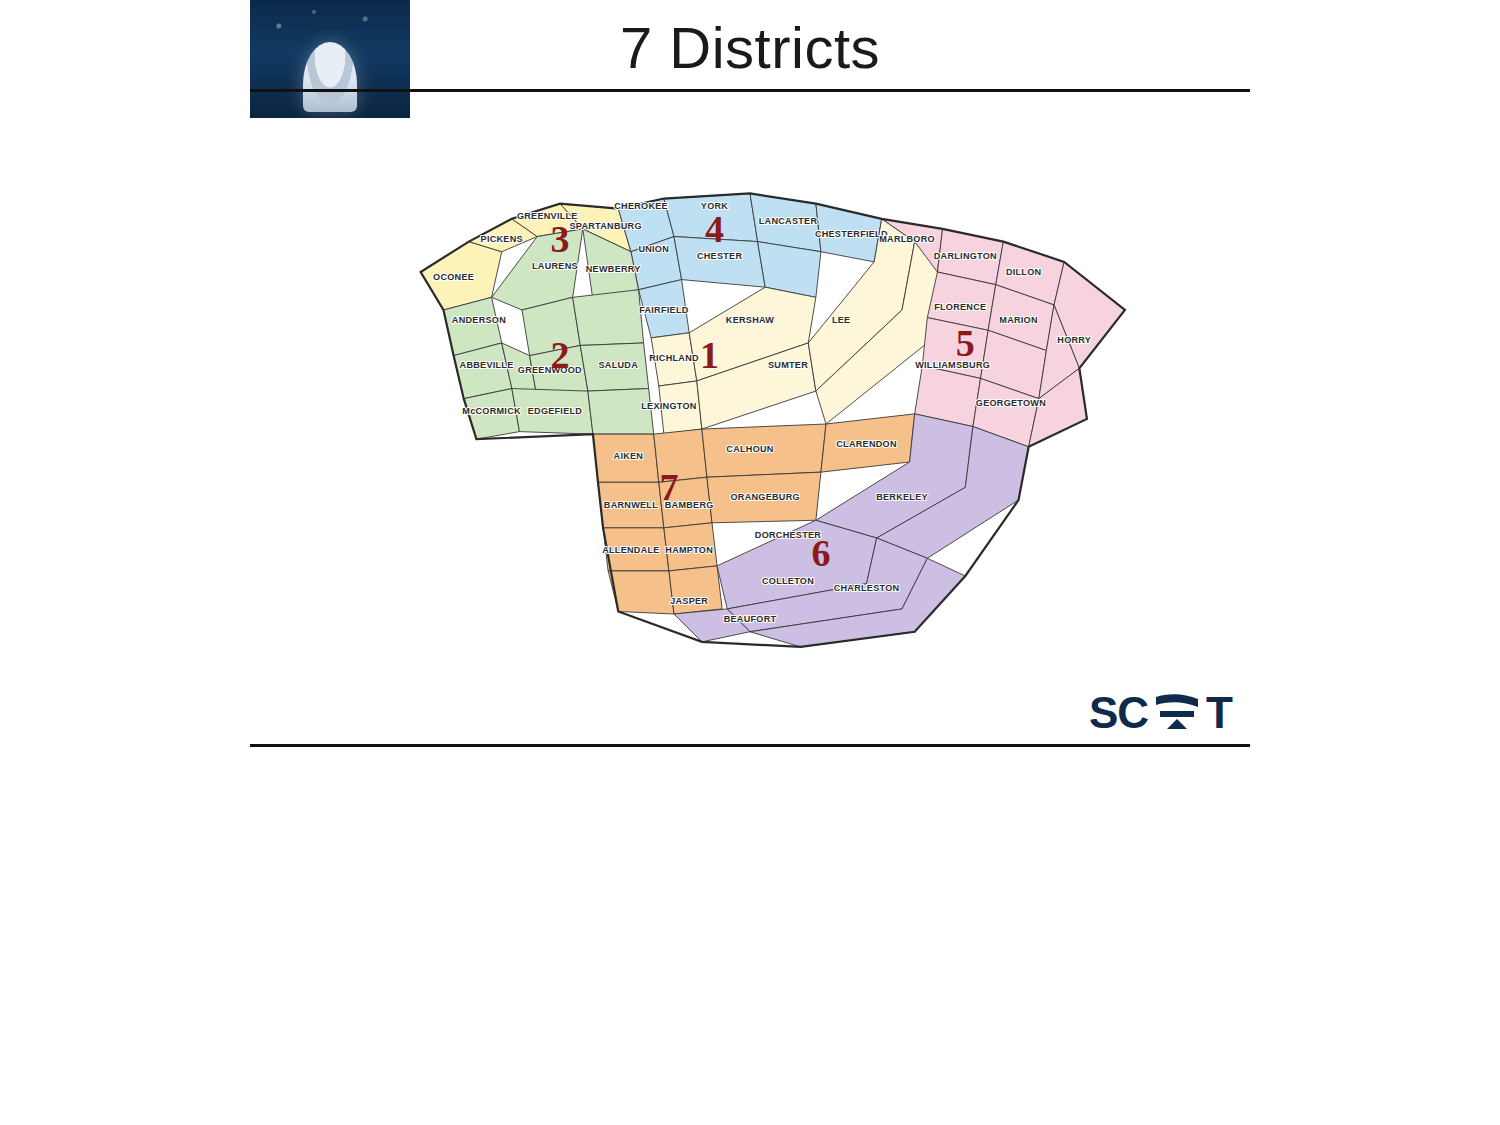7 Districts
South Carolina SCDOT districts map Stylized map of South Carolina counties grouped into seven numbered districts. District 1 includes Richland, Lexington, Kershaw, Sumter and Lee. District 2 includes Anderson, Abbeville, Laurens, Newberry, Greenwood, Saluda, McCormick and Edgefield. District 3 includes Oconee, Pickens, Greenville and Spartanburg. District 4 includes Cherokee, York, Union, Chester, Lancaster, Chesterfield and Fairfield. District 5 includes Marlboro, Darlington, Dillon, Florence, Marion, Horry, Williamsburg and Georgetown. District 6 includes Berkeley, Charleston, Colleton, Dorchester, Jasper and Beaufort. District 7 includes Aiken, Barnwell, Bamberg, Allendale, Hampton, Orangeburg, Calhoun and Clarendon. OCONEE PICKENS GREENVILLE SPARTANBURG CHEROKEE YORK UNION CHESTER LANCASTER CHESTERFIELD FAIRFIELD ANDERSON LAURENS NEWBERRY ABBEVILLE GREENWOOD SALUDA McCORMICK EDGEFIELD RICHLAND LEXINGTON KERSHAW SUMTER LEE MARLBORO DARLINGTON DILLON FLORENCE MARION HORRY WILLIAMSBURG GEORGETOWN CALHOUN CLARENDON AIKEN ORANGEBURG BARNWELL BAMBERG ALLENDALE HAMPTON DORCHESTER BERKELEY COLLETON CHARLESTON JASPER BEAUFORT 3 4 2 1 5 7 6
SC T
Slide content: title “7 Districts” with a South Carolina county map color-coded into districts 1 through 7, and the SCDOT logo.